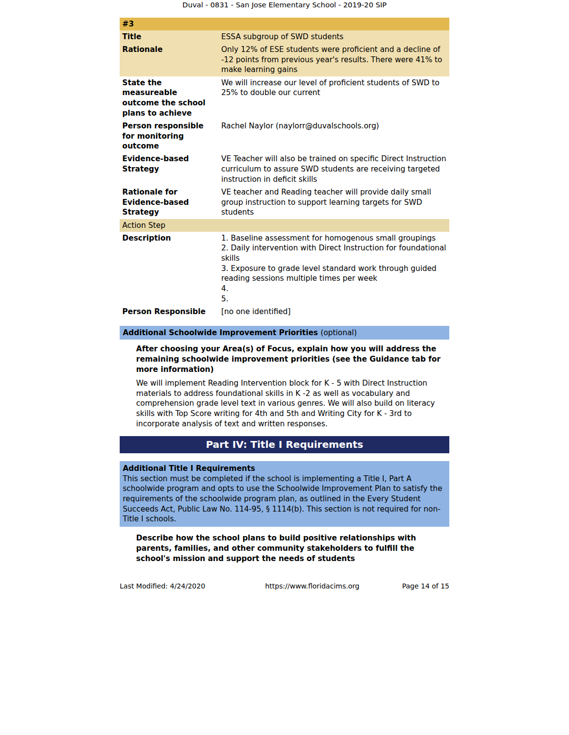Duval - 0831 - San Jose Elementary School - 2019-20 SIP
| #3 |
| Title | ESSA subgroup of SWD students |
| Rationale | Only 12% of ESE students were proficient and a decline of -12 points from previous year's results. There were 41% to make learning gains |
| State the measureable outcome the school plans to achieve | We will increase our level of proficient students of SWD to 25% to double our current |
| Person responsible for monitoring outcome | Rachel Naylor (naylorr@duvalschools.org) |
| Evidence-based Strategy | VE Teacher will also be trained on specific Direct Instruction curriculum to assure SWD students are receiving targeted instruction in deficit skills |
| Rationale for Evidence-based Strategy | VE teacher and Reading teacher will provide daily small group instruction to support learning targets for SWD students |
| Action Step |
| Description | 1. Baseline assessment for homogenous small groupings 2. Daily intervention with Direct Instruction for foundational skills 3. Exposure to grade level standard work through guided reading sessions multiple times per week 4. 5. |
| Person Responsible | [no one identified] |
Additional Schoolwide Improvement Priorities (optional)
After choosing your Area(s) of Focus, explain how you will address the remaining schoolwide improvement priorities (see the Guidance tab for more information)
We will implement Reading Intervention block for K - 5 with Direct Instruction materials to address foundational skills in K -2 as well as vocabulary and comprehension grade level text in various genres. We will also build on literacy skills with Top Score writing for 4th and 5th and Writing City for K - 3rd to incorporate analysis of text and written responses.
Part IV: Title I Requirements
Additional Title I Requirements
This section must be completed if the school is implementing a Title I, Part A schoolwide program and opts to use the Schoolwide Improvement Plan to satisfy the requirements of the schoolwide program plan, as outlined in the Every Student Succeeds Act, Public Law No. 114-95, § 1114(b). This section is not required for non-Title I schools.
Describe how the school plans to build positive relationships with parents, families, and other community stakeholders to fulfill the school's mission and support the needs of students
| Last Modified: 4/24/2020 | https://www.floridacims.org | Page 14 of 15 |